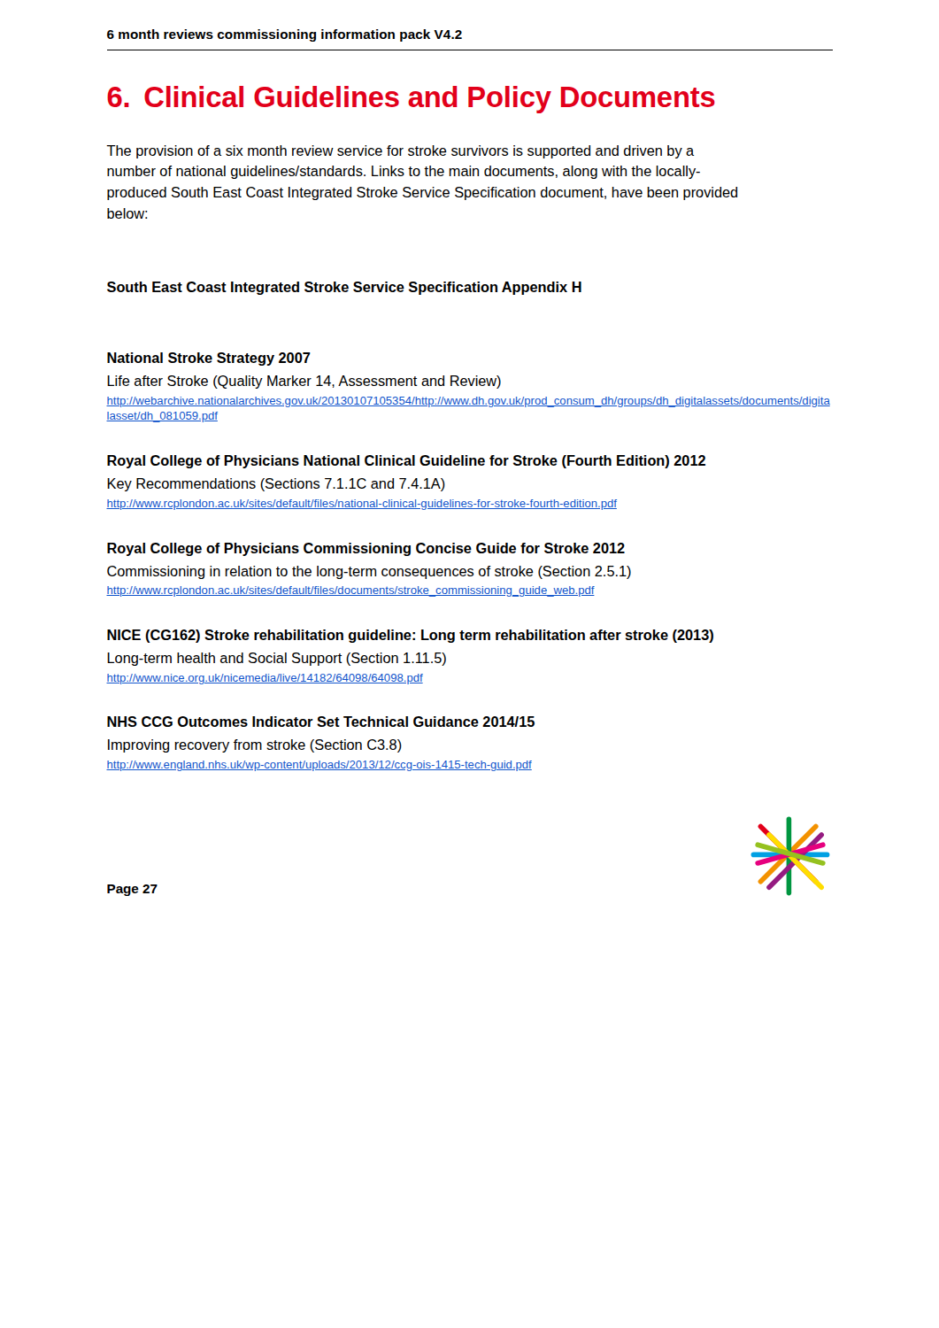6 month reviews commissioning information pack V4.2
6. Clinical Guidelines and Policy Documents
The provision of a six month review service for stroke survivors is supported and driven by a number of national guidelines/standards. Links to the main documents, along with the locally-produced South East Coast Integrated Stroke Service Specification document, have been provided below:
South East Coast Integrated Stroke Service Specification Appendix H
National Stroke Strategy 2007
Life after Stroke (Quality Marker 14, Assessment and Review)
http://webarchive.nationalarchives.gov.uk/20130107105354/http://www.dh.gov.uk/prod_consum_dh/groups/dh_digitalassets/documents/digitalasset/dh_081059.pdf
Royal College of Physicians National Clinical Guideline for Stroke (Fourth Edition) 2012
Key Recommendations (Sections 7.1.1C and 7.4.1A)
http://www.rcplondon.ac.uk/sites/default/files/national-clinical-guidelines-for-stroke-fourth-edition.pdf
Royal College of Physicians Commissioning Concise Guide for Stroke 2012
Commissioning in relation to the long-term consequences of stroke (Section 2.5.1)
http://www.rcplondon.ac.uk/sites/default/files/documents/stroke_commissioning_guide_web.pdf
NICE (CG162) Stroke rehabilitation guideline: Long term rehabilitation after stroke (2013)
Long-term health and Social Support (Section 1.11.5)
http://www.nice.org.uk/nicemedia/live/14182/64098/64098.pdf
NHS CCG Outcomes Indicator Set Technical Guidance 2014/15
Improving recovery from stroke (Section C3.8)
http://www.england.nhs.uk/wp-content/uploads/2013/12/ccg-ois-1415-tech-guid.pdf
Page 27